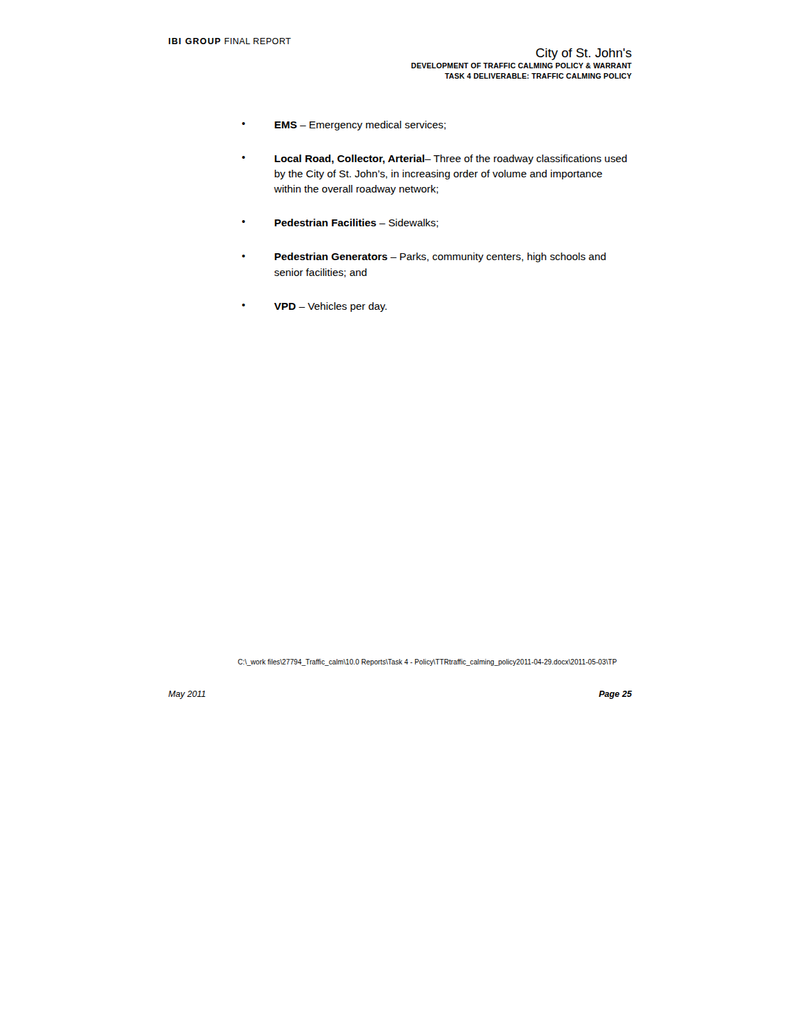IBI GROUP FINAL REPORT
City of St. John's
DEVELOPMENT OF TRAFFIC CALMING POLICY & WARRANT
TASK 4 DELIVERABLE: TRAFFIC CALMING POLICY
EMS – Emergency medical services;
Local Road, Collector, Arterial– Three of the roadway classifications used by the City of St. John’s, in increasing order of volume and importance within the overall roadway network;
Pedestrian Facilities – Sidewalks;
Pedestrian Generators – Parks, community centers, high schools and senior facilities; and
VPD – Vehicles per day.
C:\_work files\27794_Traffic_calm\10.0 Reports\Task 4 - Policy\TTRtraffic_calming_policy2011-04-29.docx\2011-05-03\TP
May 2011
Page 25